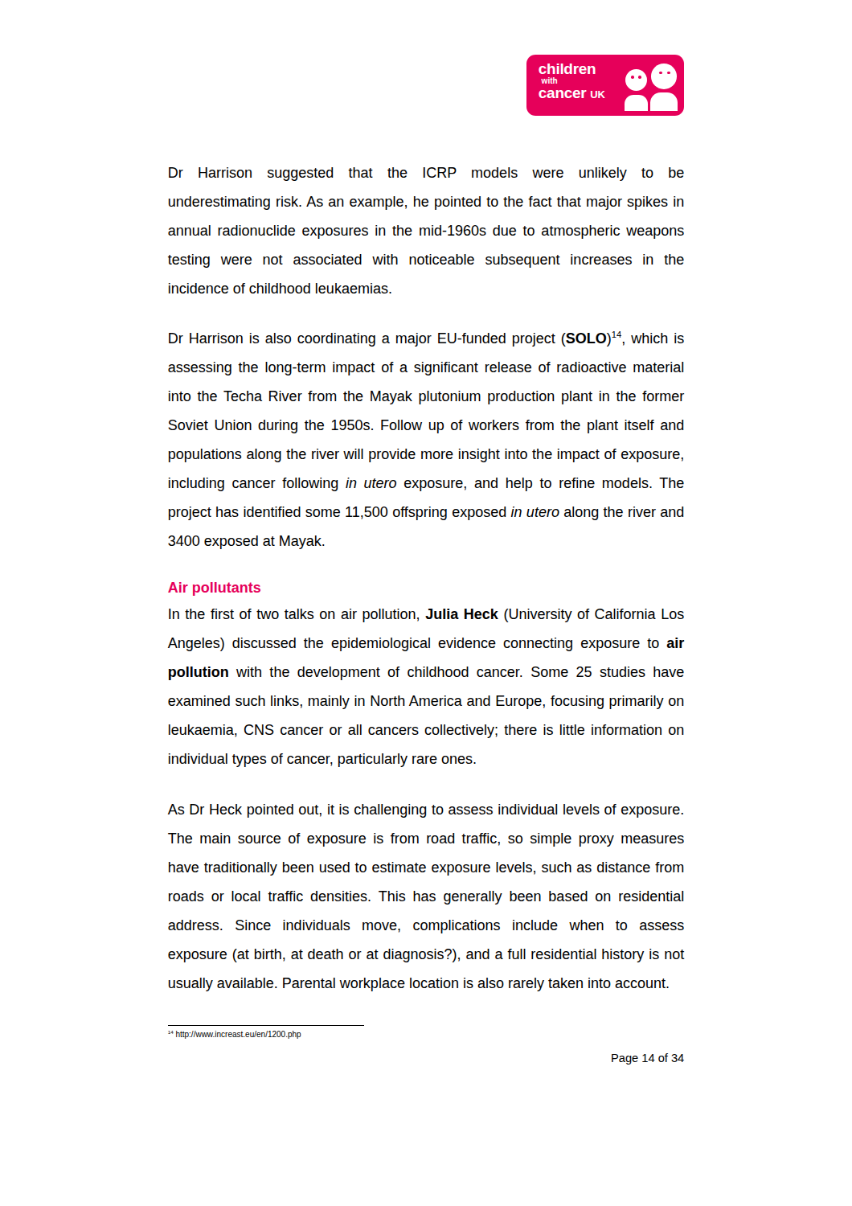children with cancer UK
Dr Harrison suggested that the ICRP models were unlikely to be underestimating risk. As an example, he pointed to the fact that major spikes in annual radionuclide exposures in the mid-1960s due to atmospheric weapons testing were not associated with noticeable subsequent increases in the incidence of childhood leukaemias.
Dr Harrison is also coordinating a major EU-funded project (SOLO)14, which is assessing the long-term impact of a significant release of radioactive material into the Techa River from the Mayak plutonium production plant in the former Soviet Union during the 1950s. Follow up of workers from the plant itself and populations along the river will provide more insight into the impact of exposure, including cancer following in utero exposure, and help to refine models. The project has identified some 11,500 offspring exposed in utero along the river and 3400 exposed at Mayak.
Air pollutants
In the first of two talks on air pollution, Julia Heck (University of California Los Angeles) discussed the epidemiological evidence connecting exposure to air pollution with the development of childhood cancer. Some 25 studies have examined such links, mainly in North America and Europe, focusing primarily on leukaemia, CNS cancer or all cancers collectively; there is little information on individual types of cancer, particularly rare ones.
As Dr Heck pointed out, it is challenging to assess individual levels of exposure. The main source of exposure is from road traffic, so simple proxy measures have traditionally been used to estimate exposure levels, such as distance from roads or local traffic densities. This has generally been based on residential address. Since individuals move, complications include when to assess exposure (at birth, at death or at diagnosis?), and a full residential history is not usually available. Parental workplace location is also rarely taken into account.
14 http://www.increast.eu/en/1200.php
Page 14 of 34